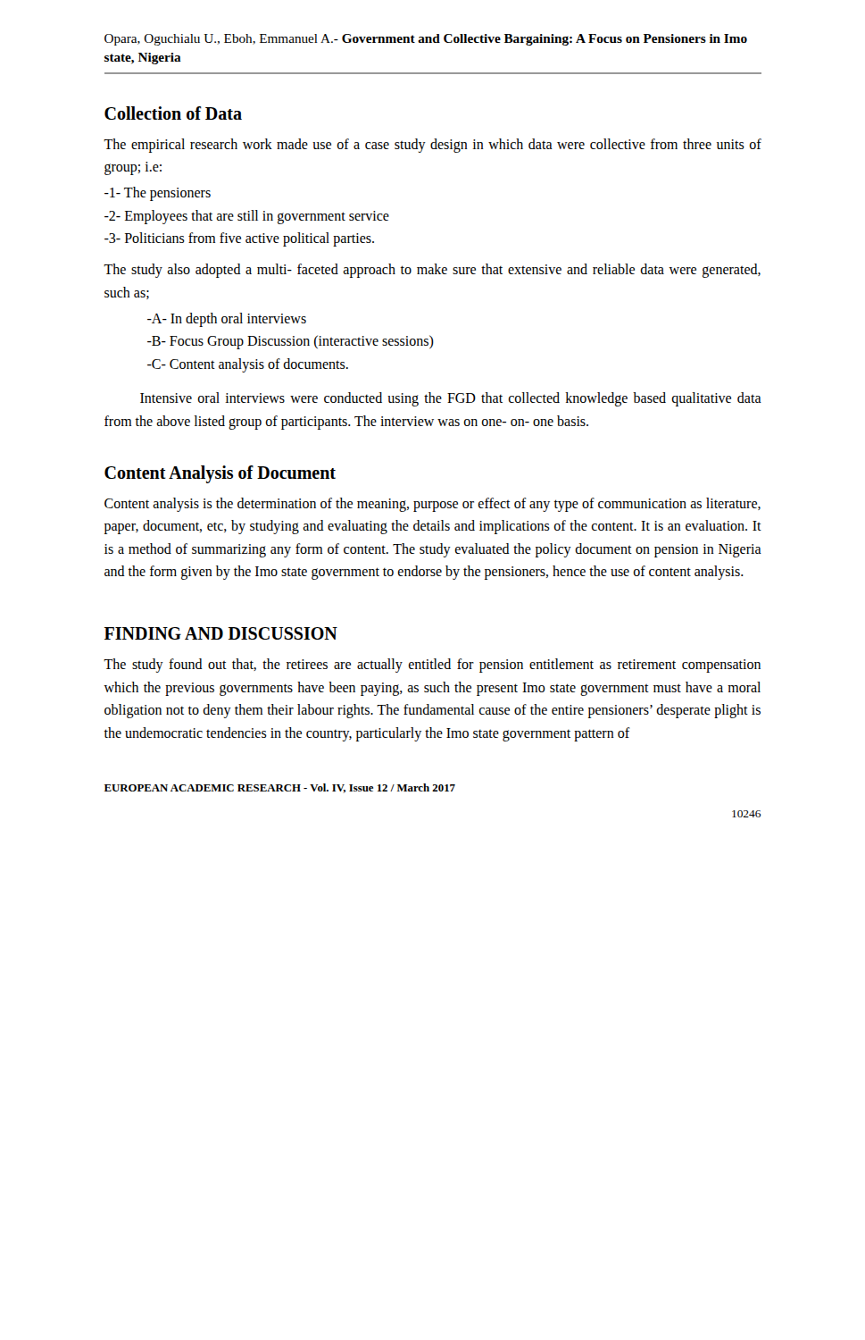Opara, Oguchialu U., Eboh, Emmanuel A.- Government and Collective Bargaining: A Focus on Pensioners in Imo state, Nigeria
Collection of Data
The empirical research work made use of a case study design in which data were collective from three units of group; i.e:
-1- The pensioners
-2- Employees that are still in government service
-3- Politicians from five active political parties.
The study also adopted a multi- faceted approach to make sure that extensive and reliable data were generated, such as;
-A- In depth oral interviews
-B- Focus Group Discussion (interactive sessions)
-C- Content analysis of documents.
Intensive oral interviews were conducted using the FGD that collected knowledge based qualitative data from the above listed group of participants. The interview was on one- on- one basis.
Content Analysis of Document
Content analysis is the determination of the meaning, purpose or effect of any type of communication as literature, paper, document, etc, by studying and evaluating the details and implications of the content. It is an evaluation. It is a method of summarizing any form of content. The study evaluated the policy document on pension in Nigeria and the form given by the Imo state government to endorse by the pensioners, hence the use of content analysis.
Finding and Discussion
The study found out that, the retirees are actually entitled for pension entitlement as retirement compensation which the previous governments have been paying, as such the present Imo state government must have a moral obligation not to deny them their labour rights. The fundamental cause of the entire pensioners’ desperate plight is the undemocratic tendencies in the country, particularly the Imo state government pattern of
EUROPEAN ACADEMIC RESEARCH - Vol. IV, Issue 12 / March 2017 10246